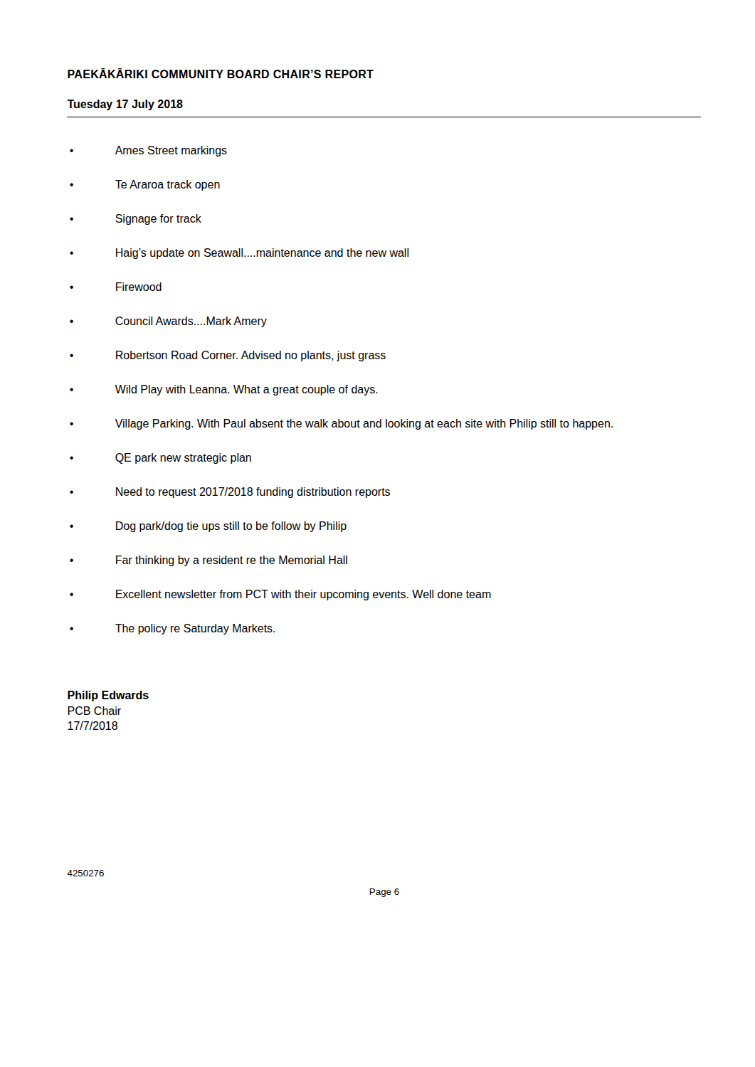PAEKĀKĀRIKI COMMUNITY BOARD CHAIR’S REPORT
Tuesday 17 July 2018
Ames Street markings
Te Araroa track open
Signage for track
Haig’s update on Seawall....maintenance and the new wall
Firewood
Council Awards....Mark Amery
Robertson Road Corner. Advised no plants, just grass
Wild Play with Leanna. What a great couple of days.
Village Parking. With Paul absent the walk about and looking at each site with Philip still to happen.
QE park new strategic plan
Need to request 2017/2018 funding distribution reports
Dog park/dog tie ups still to be follow by Philip
Far thinking by a resident re the Memorial Hall
Excellent newsletter from PCT with their upcoming events. Well done team
The policy re Saturday Markets.
Philip Edwards
PCB Chair
17/7/2018
4250276
Page 6